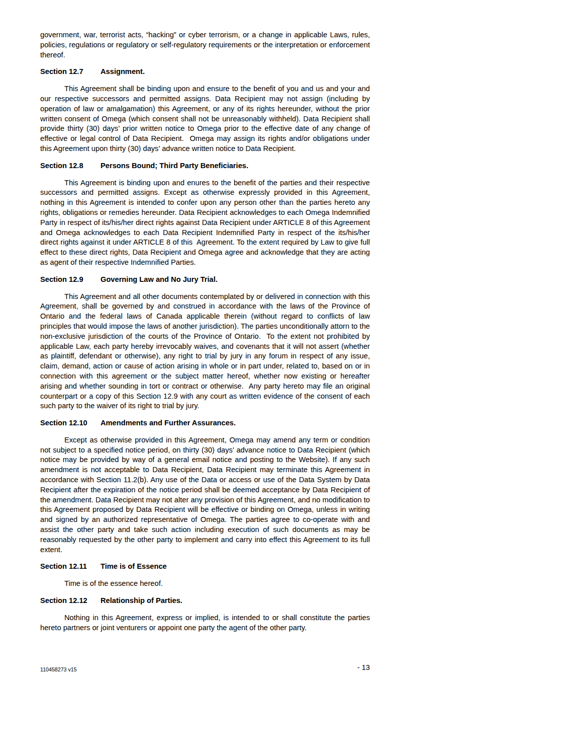government, war, terrorist acts, “hacking” or cyber terrorism, or a change in applicable Laws, rules, policies, regulations or regulatory or self-regulatory requirements or the interpretation or enforcement thereof.
Section 12.7 Assignment.
This Agreement shall be binding upon and ensure to the benefit of you and us and your and our respective successors and permitted assigns. Data Recipient may not assign (including by operation of law or amalgamation) this Agreement, or any of its rights hereunder, without the prior written consent of Omega (which consent shall not be unreasonably withheld). Data Recipient shall provide thirty (30) days’ prior written notice to Omega prior to the effective date of any change of effective or legal control of Data Recipient. Omega may assign its rights and/or obligations under this Agreement upon thirty (30) days’ advance written notice to Data Recipient.
Section 12.8 Persons Bound; Third Party Beneficiaries.
This Agreement is binding upon and enures to the benefit of the parties and their respective successors and permitted assigns. Except as otherwise expressly provided in this Agreement, nothing in this Agreement is intended to confer upon any person other than the parties hereto any rights, obligations or remedies hereunder. Data Recipient acknowledges to each Omega Indemnified Party in respect of its/his/her direct rights against Data Recipient under ARTICLE 8 of this Agreement and Omega acknowledges to each Data Recipient Indemnified Party in respect of the its/his/her direct rights against it under ARTICLE 8 of this Agreement. To the extent required by Law to give full effect to these direct rights, Data Recipient and Omega agree and acknowledge that they are acting as agent of their respective Indemnified Parties.
Section 12.9 Governing Law and No Jury Trial.
This Agreement and all other documents contemplated by or delivered in connection with this Agreement, shall be governed by and construed in accordance with the laws of the Province of Ontario and the federal laws of Canada applicable therein (without regard to conflicts of law principles that would impose the laws of another jurisdiction). The parties unconditionally attorn to the non-exclusive jurisdiction of the courts of the Province of Ontario. To the extent not prohibited by applicable Law, each party hereby irrevocably waives, and covenants that it will not assert (whether as plaintiff, defendant or otherwise), any right to trial by jury in any forum in respect of any issue, claim, demand, action or cause of action arising in whole or in part under, related to, based on or in connection with this agreement or the subject matter hereof, whether now existing or hereafter arising and whether sounding in tort or contract or otherwise. Any party hereto may file an original counterpart or a copy of this Section 12.9 with any court as written evidence of the consent of each such party to the waiver of its right to trial by jury.
Section 12.10 Amendments and Further Assurances.
Except as otherwise provided in this Agreement, Omega may amend any term or condition not subject to a specified notice period, on thirty (30) days’ advance notice to Data Recipient (which notice may be provided by way of a general email notice and posting to the Website). If any such amendment is not acceptable to Data Recipient, Data Recipient may terminate this Agreement in accordance with Section 11.2(b). Any use of the Data or access or use of the Data System by Data Recipient after the expiration of the notice period shall be deemed acceptance by Data Recipient of the amendment. Data Recipient may not alter any provision of this Agreement, and no modification to this Agreement proposed by Data Recipient will be effective or binding on Omega, unless in writing and signed by an authorized representative of Omega. The parties agree to co-operate with and assist the other party and take such action including execution of such documents as may be reasonably requested by the other party to implement and carry into effect this Agreement to its full extent.
Section 12.11 Time is of Essence
Time is of the essence hereof.
Section 12.12 Relationship of Parties.
Nothing in this Agreement, express or implied, is intended to or shall constitute the parties hereto partners or joint venturers or appoint one party the agent of the other party.
110458273 v15 - 13